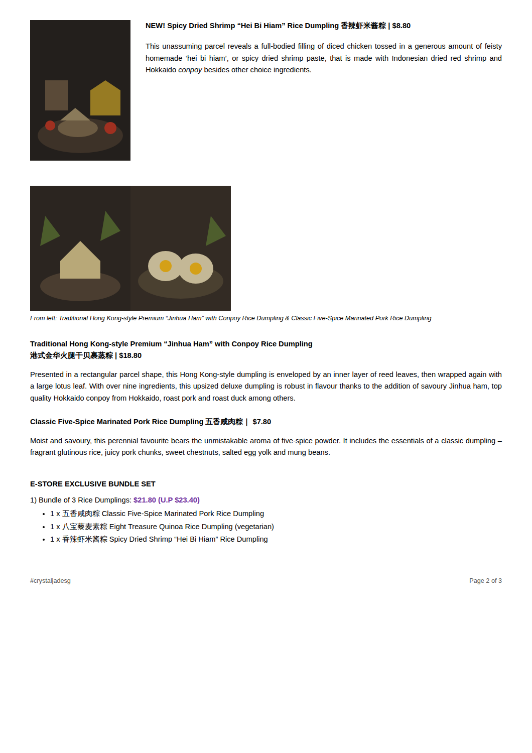NEW! Spicy Dried Shrimp “Hei Bi Hiam” Rice Dumpling 香辣虾米酱粽 | $8.80
This unassuming parcel reveals a full-bodied filling of diced chicken tossed in a generous amount of feisty homemade ‘hei bi hiam’, or spicy dried shrimp paste, that is made with Indonesian dried red shrimp and Hokkaido conpoy besides other choice ingredients.
From left: Traditional Hong Kong-style Premium “Jinhua Ham” with Conpoy Rice Dumpling & Classic Five-Spice Marinated Pork Rice Dumpling
Traditional Hong Kong-style Premium “Jinhua Ham” with Conpoy Rice Dumpling
港式金华火腿干贝裹蒸粽 | $18.80
Presented in a rectangular parcel shape, this Hong Kong-style dumpling is enveloped by an inner layer of reed leaves, then wrapped again with a large lotus leaf. With over nine ingredients, this upsized deluxe dumpling is robust in flavour thanks to the addition of savoury Jinhua ham, top quality Hokkaido conpoy from Hokkaido, roast pork and roast duck among others.
Classic Five-Spice Marinated Pork Rice Dumpling 五香咸肉粽｜ $7.80
Moist and savoury, this perennial favourite bears the unmistakable aroma of five-spice powder. It includes the essentials of a classic dumpling – fragrant glutinous rice, juicy pork chunks, sweet chestnuts, salted egg yolk and mung beans.
E-STORE EXCLUSIVE BUNDLE SET
1) Bundle of 3 Rice Dumplings: $21.80 (U.P $23.40)
1 x 五香咸肉粽 Classic Five-Spice Marinated Pork Rice Dumpling
1 x 八宝藜麦素粽 Eight Treasure Quinoa Rice Dumpling (vegetarian)
1 x 香辣虾米酱粽 Spicy Dried Shrimp “Hei Bi Hiam” Rice Dumpling
#crystaljadesg Page 2 of 3